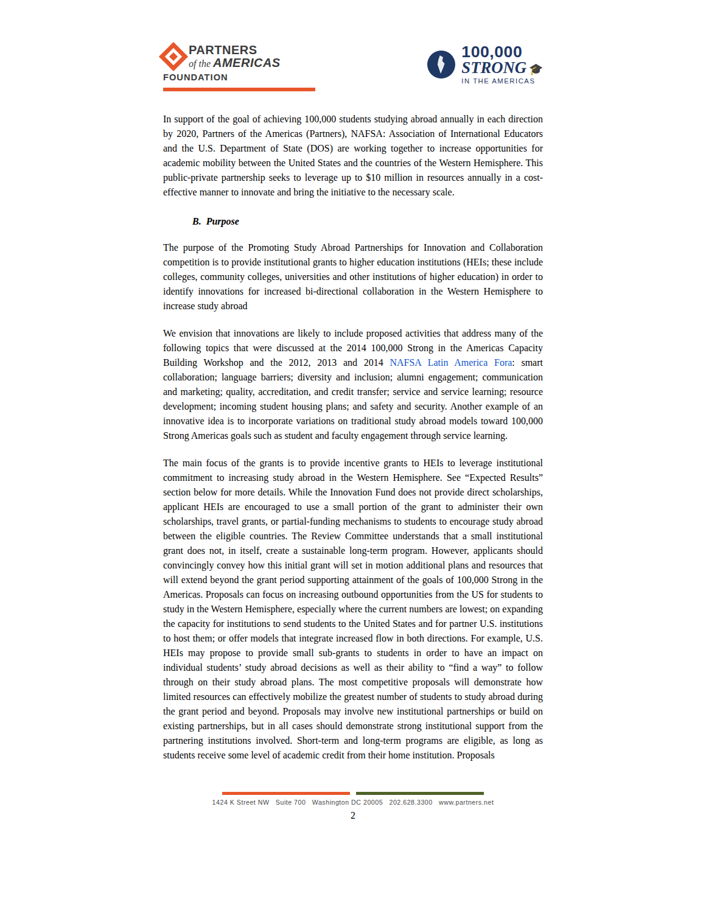PARTNERS
of the AMERICAS
FOUNDATION
100,000
STRONG🎓
in the Americas
In support of the goal of achieving 100,000 students studying abroad annually in each direction by 2020, Partners of the Americas (Partners), NAFSA: Association of International Educators and the U.S. Department of State (DOS) are working together to increase opportunities for academic mobility between the United States and the countries of the Western Hemisphere. This public-private partnership seeks to leverage up to $10 million in resources annually in a cost-effective manner to innovate and bring the initiative to the necessary scale.
B. Purpose
The purpose of the Promoting Study Abroad Partnerships for Innovation and Collaboration competition is to provide institutional grants to higher education institutions (HEIs; these include colleges, community colleges, universities and other institutions of higher education) in order to identify innovations for increased bi-directional collaboration in the Western Hemisphere to increase study abroad
We envision that innovations are likely to include proposed activities that address many of the following topics that were discussed at the 2014 100,000 Strong in the Americas Capacity Building Workshop and the 2012, 2013 and 2014 NAFSA Latin America Fora: smart collaboration; language barriers; diversity and inclusion; alumni engagement; communication and marketing; quality, accreditation, and credit transfer; service and service learning; resource development; incoming student housing plans; and safety and security. Another example of an innovative idea is to incorporate variations on traditional study abroad models toward 100,000 Strong Americas goals such as student and faculty engagement through service learning.
The main focus of the grants is to provide incentive grants to HEIs to leverage institutional commitment to increasing study abroad in the Western Hemisphere. See “Expected Results” section below for more details. While the Innovation Fund does not provide direct scholarships, applicant HEIs are encouraged to use a small portion of the grant to administer their own scholarships, travel grants, or partial-funding mechanisms to students to encourage study abroad between the eligible countries. The Review Committee understands that a small institutional grant does not, in itself, create a sustainable long-term program. However, applicants should convincingly convey how this initial grant will set in motion additional plans and resources that will extend beyond the grant period supporting attainment of the goals of 100,000 Strong in the Americas. Proposals can focus on increasing outbound opportunities from the US for students to study in the Western Hemisphere, especially where the current numbers are lowest; on expanding the capacity for institutions to send students to the United States and for partner U.S. institutions to host them; or offer models that integrate increased flow in both directions. For example, U.S. HEIs may propose to provide small sub-grants to students in order to have an impact on individual students’ study abroad decisions as well as their ability to “find a way” to follow through on their study abroad plans. The most competitive proposals will demonstrate how limited resources can effectively mobilize the greatest number of students to study abroad during the grant period and beyond. Proposals may involve new institutional partnerships or build on existing partnerships, but in all cases should demonstrate strong institutional support from the partnering institutions involved. Short-term and long-term programs are eligible, as long as students receive some level of academic credit from their home institution. Proposals
1424 K Street NW Suite 700 Washington DC 20005 202.628.3300 www.partners.net
2